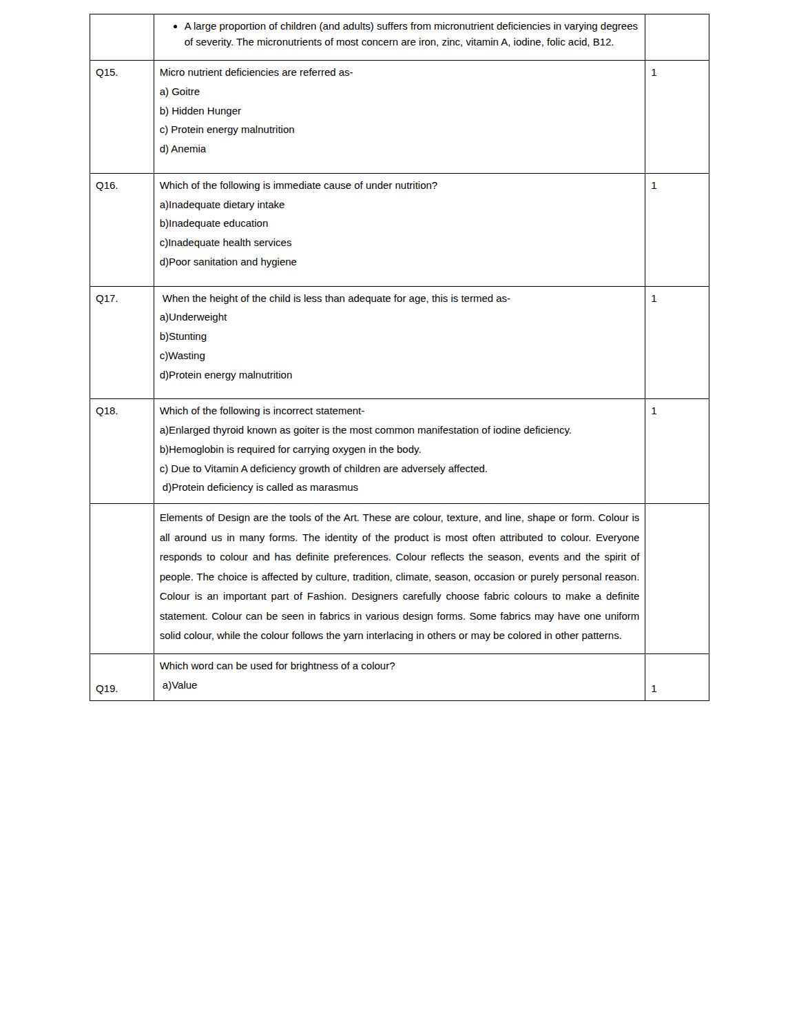| | A large proportion of children (and adults) suffers from micronutrient deficiencies in varying degrees of severity. The micronutrients of most concern are iron, zinc, vitamin A, iodine, folic acid, B12. | |
| Q15. | Micro nutrient deficiencies are referred as- a) Goitre b) Hidden Hunger c) Protein energy malnutrition d) Anemia | 1 |
| Q16. | Which of the following is immediate cause of under nutrition? a)Inadequate dietary intake b)Inadequate education c)Inadequate health services d)Poor sanitation and hygiene | 1 |
| Q17. | When the height of the child is less than adequate for age, this is termed as- a)Underweight b)Stunting c)Wasting d)Protein energy malnutrition | 1 |
| Q18. | Which of the following is incorrect statement- a)Enlarged thyroid known as goiter is the most common manifestation of iodine deficiency. b)Hemoglobin is required for carrying oxygen in the body. c) Due to Vitamin A deficiency growth of children are adversely affected. d)Protein deficiency is called as marasmus | 1 |
| | Elements of Design are the tools of the Art. These are colour, texture, and line, shape or form. Colour is all around us in many forms. The identity of the product is most often attributed to colour. Everyone responds to colour and has definite preferences. Colour reflects the season, events and the spirit of people. The choice is affected by culture, tradition, climate, season, occasion or purely personal reason. Colour is an important part of Fashion. Designers carefully choose fabric colours to make a definite statement. Colour can be seen in fabrics in various design forms. Some fabrics may have one uniform solid colour, while the colour follows the yarn interlacing in others or may be colored in other patterns. | |
| Q19. | Which word can be used for brightness of a colour? a)Value | 1 |